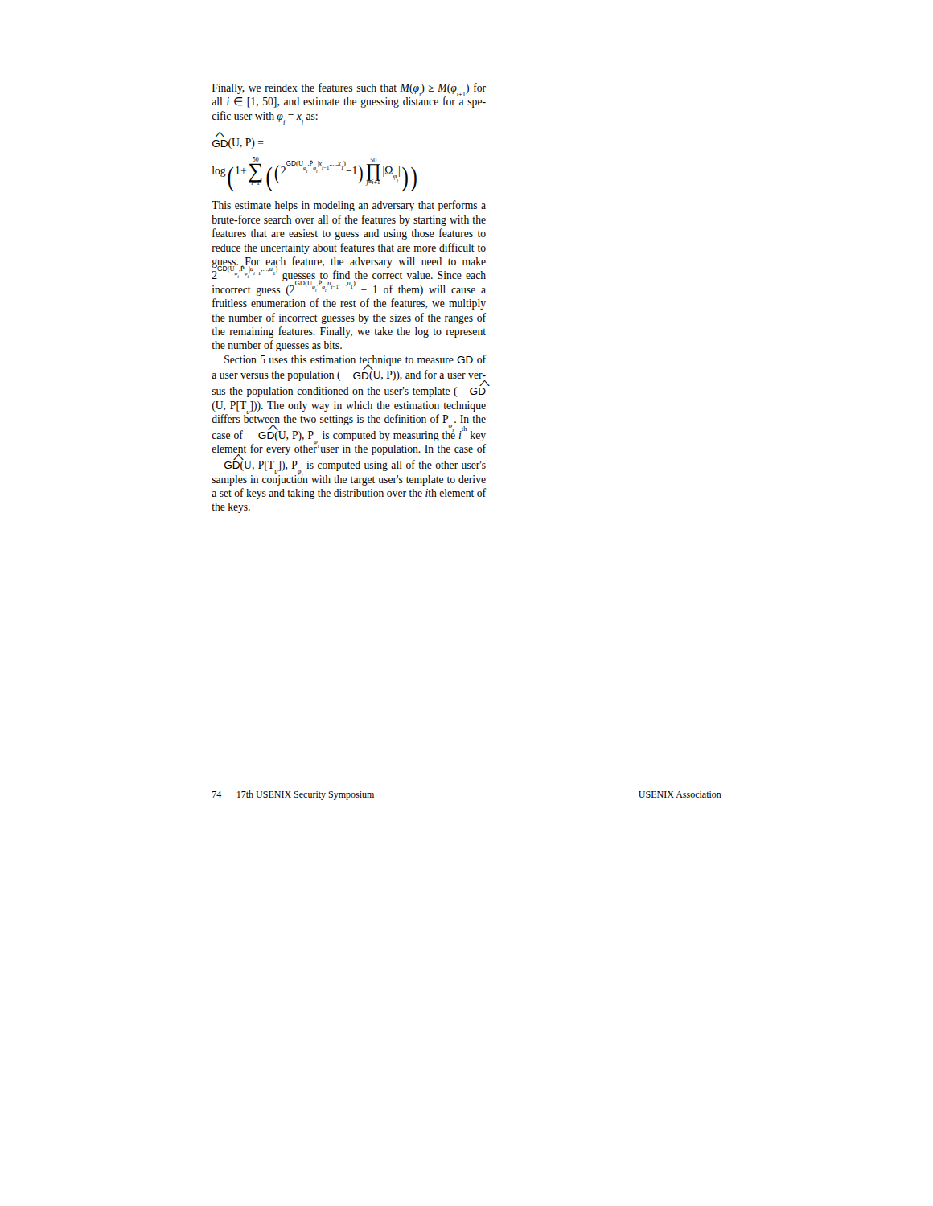Finally, we reindex the features such that M(φi) ≥ M(φi+1) for all i ∈ [1, 50], and estimate the guessing distance for a specific user with φi = xi as:
^GD(U, P) =
log(1+50∑i=1((2GD(Uφi,^Pφi|xi−1,...,x1)−1) 50∏j=i+1|Ωφj|))
This estimate helps in modeling an adversary that performs a brute-force search over all of the features by starting with the features that are easiest to guess and using those features to reduce the uncertainty about features that are more difficult to guess. For each feature, the adversary will need to make 2GD(Uφi,^Pφi|ui−1,...,u1) guesses to find the correct value. Since each incorrect guess (2GD(Uφi,^Pφi|ui−1,...,u1) − 1 of them) will cause a fruitless enumeration of the rest of the features, we multiply the number of incorrect guesses by the sizes of the ranges of the remaining features. Finally, we take the log to represent the number of guesses as bits.
Section 5 uses this estimation technique to measure GD of a user versus the population (^GD(U, P)), and for a user versus the population conditioned on the user's template (^GD(U, P[Tu])). The only way in which the estimation technique differs between the two settings is the definition of Pφi. In the case of ^GD(U, P), Pφi is computed by measuring the ith key element for every other user in the population. In the case of ^GD(U, P[Tu]), Pφi is computed using all of the other user's samples in conjuction with the target user's template to derive a set of keys and taking the distribution over the ith element of the keys.
7417th USENIX Security Symposium
USENIX Association